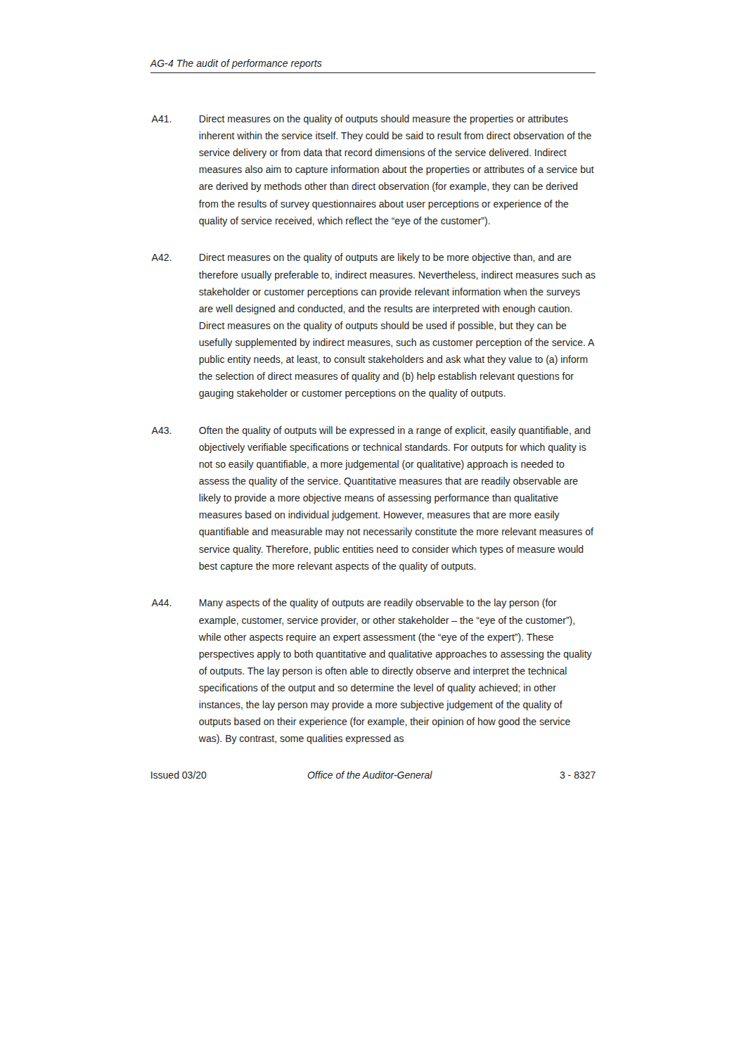AG-4 The audit of performance reports
A41.
Direct measures on the quality of outputs should measure the properties or attributes inherent within the service itself. They could be said to result from direct observation of the service delivery or from data that record dimensions of the service delivered. Indirect measures also aim to capture information about the properties or attributes of a service but are derived by methods other than direct observation (for example, they can be derived from the results of survey questionnaires about user perceptions or experience of the quality of service received, which reflect the “eye of the customer”).
A42.
Direct measures on the quality of outputs are likely to be more objective than, and are therefore usually preferable to, indirect measures. Nevertheless, indirect measures such as stakeholder or customer perceptions can provide relevant information when the surveys are well designed and conducted, and the results are interpreted with enough caution. Direct measures on the quality of outputs should be used if possible, but they can be usefully supplemented by indirect measures, such as customer perception of the service. A public entity needs, at least, to consult stakeholders and ask what they value to (a) inform the selection of direct measures of quality and (b) help establish relevant questions for gauging stakeholder or customer perceptions on the quality of outputs.
A43.
Often the quality of outputs will be expressed in a range of explicit, easily quantifiable, and objectively verifiable specifications or technical standards. For outputs for which quality is not so easily quantifiable, a more judgemental (or qualitative) approach is needed to assess the quality of the service. Quantitative measures that are readily observable are likely to provide a more objective means of assessing performance than qualitative measures based on individual judgement. However, measures that are more easily quantifiable and measurable may not necessarily constitute the more relevant measures of service quality. Therefore, public entities need to consider which types of measure would best capture the more relevant aspects of the quality of outputs.
A44.
Many aspects of the quality of outputs are readily observable to the lay person (for example, customer, service provider, or other stakeholder – the “eye of the customer”), while other aspects require an expert assessment (the “eye of the expert”). These perspectives apply to both quantitative and qualitative approaches to assessing the quality of outputs. The lay person is often able to directly observe and interpret the technical specifications of the output and so determine the level of quality achieved; in other instances, the lay person may provide a more subjective judgement of the quality of outputs based on their experience (for example, their opinion of how good the service was). By contrast, some qualities expressed as
Issued 03/20
Office of the Auditor-General
3 - 8327